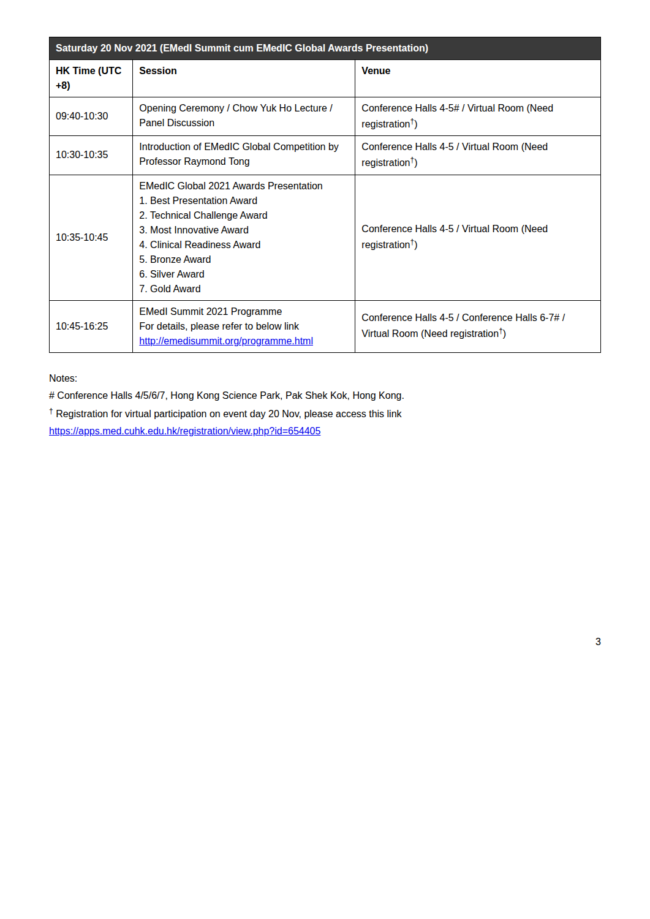| Saturday 20 Nov 2021 (EMedI Summit cum EMedIC Global Awards Presentation) |
| --- |
| HK Time (UTC +8) | Session | Venue |
| 09:40-10:30 | Opening Ceremony / Chow Yuk Ho Lecture / Panel Discussion | Conference Halls 4-5# / Virtual Room (Need registration † ) |
| 10:30-10:35 | Introduction of EMedIC Global Competition by Professor Raymond Tong | Conference Halls 4-5 / Virtual Room (Need registration † ) |
| 10:35-10:45 | EMedIC Global 2021 Awards Presentation 1. Best Presentation Award 2. Technical Challenge Award 3. Most Innovative Award 4. Clinical Readiness Award 5. Bronze Award 6. Silver Award 7. Gold Award | Conference Halls 4-5 / Virtual Room (Need registration † ) |
| 10:45-16:25 | EMedI Summit 2021 Programme For details, please refer to below link http://emedisummit.org/programme.html | Conference Halls 4-5 / Conference Halls 6-7# / Virtual Room (Need registration † ) |
Notes:
# Conference Halls 4/5/6/7, Hong Kong Science Park, Pak Shek Kok, Hong Kong.
† Registration for virtual participation on event day 20 Nov, please access this link
https://apps.med.cuhk.edu.hk/registration/view.php?id=654405
3